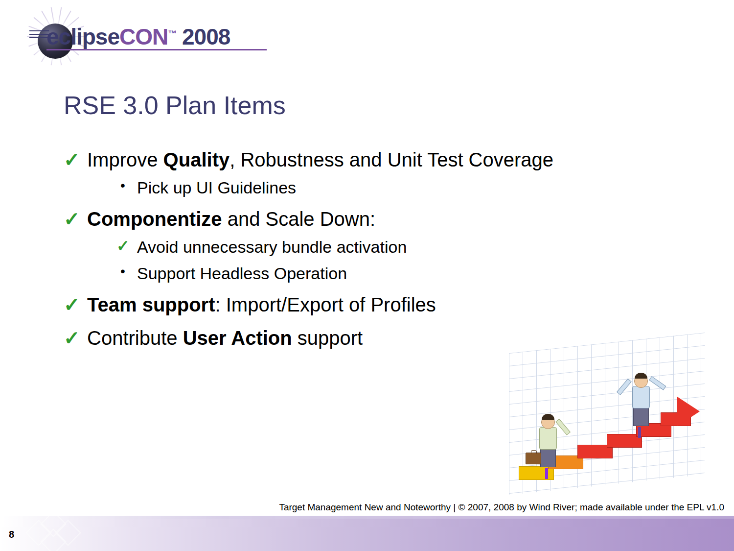eclipse CON™ 2008
RSE 3.0 Plan Items
Improve Quality, Robustness and Unit Test Coverage
Pick up UI Guidelines
Componentize and Scale Down:
Avoid unnecessary bundle activation
Support Headless Operation
Team support: Import/Export of Profiles
Contribute User Action support
Target Management New and Noteworthy | © 2007, 2008 by Wind River; made available under the EPL v1.0
8